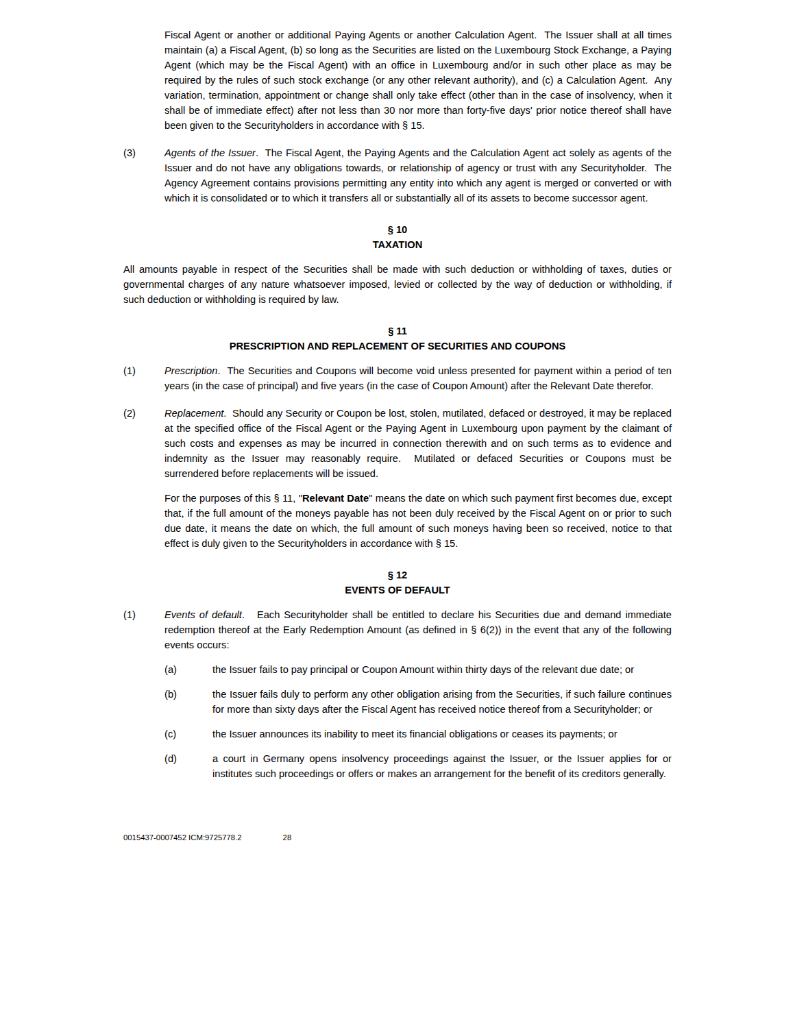Fiscal Agent or another or additional Paying Agents or another Calculation Agent. The Issuer shall at all times maintain (a) a Fiscal Agent, (b) so long as the Securities are listed on the Luxembourg Stock Exchange, a Paying Agent (which may be the Fiscal Agent) with an office in Luxembourg and/or in such other place as may be required by the rules of such stock exchange (or any other relevant authority), and (c) a Calculation Agent. Any variation, termination, appointment or change shall only take effect (other than in the case of insolvency, when it shall be of immediate effect) after not less than 30 nor more than forty-five days' prior notice thereof shall have been given to the Securityholders in accordance with § 15.
(3)
Agents of the Issuer. The Fiscal Agent, the Paying Agents and the Calculation Agent act solely as agents of the Issuer and do not have any obligations towards, or relationship of agency or trust with any Securityholder. The Agency Agreement contains provisions permitting any entity into which any agent is merged or converted or with which it is consolidated or to which it transfers all or substantially all of its assets to become successor agent.
§ 10 Taxation
All amounts payable in respect of the Securities shall be made with such deduction or withholding of taxes, duties or governmental charges of any nature whatsoever imposed, levied or collected by the way of deduction or withholding, if such deduction or withholding is required by law.
§ 11 Prescription and Replacement of Securities and Coupons
(1)
Prescription. The Securities and Coupons will become void unless presented for payment within a period of ten years (in the case of principal) and five years (in the case of Coupon Amount) after the Relevant Date therefor.
(2)
Replacement. Should any Security or Coupon be lost, stolen, mutilated, defaced or destroyed, it may be replaced at the specified office of the Fiscal Agent or the Paying Agent in Luxembourg upon payment by the claimant of such costs and expenses as may be incurred in connection therewith and on such terms as to evidence and indemnity as the Issuer may reasonably require. Mutilated or defaced Securities or Coupons must be surrendered before replacements will be issued.
For the purposes of this § 11, "Relevant Date" means the date on which such payment first becomes due, except that, if the full amount of the moneys payable has not been duly received by the Fiscal Agent on or prior to such due date, it means the date on which, the full amount of such moneys having been so received, notice to that effect is duly given to the Securityholders in accordance with § 15.
§ 12 Events of Default
(1)
Events of default. Each Securityholder shall be entitled to declare his Securities due and demand immediate redemption thereof at the Early Redemption Amount (as defined in § 6(2)) in the event that any of the following events occurs:
(a)
the Issuer fails to pay principal or Coupon Amount within thirty days of the relevant due date; or
(b)
the Issuer fails duly to perform any other obligation arising from the Securities, if such failure continues for more than sixty days after the Fiscal Agent has received notice thereof from a Securityholder; or
(c)
the Issuer announces its inability to meet its financial obligations or ceases its payments; or
(d)
a court in Germany opens insolvency proceedings against the Issuer, or the Issuer applies for or institutes such proceedings or offers or makes an arrangement for the benefit of its creditors generally.
0015437-0007452 ICM:9725778.2 28